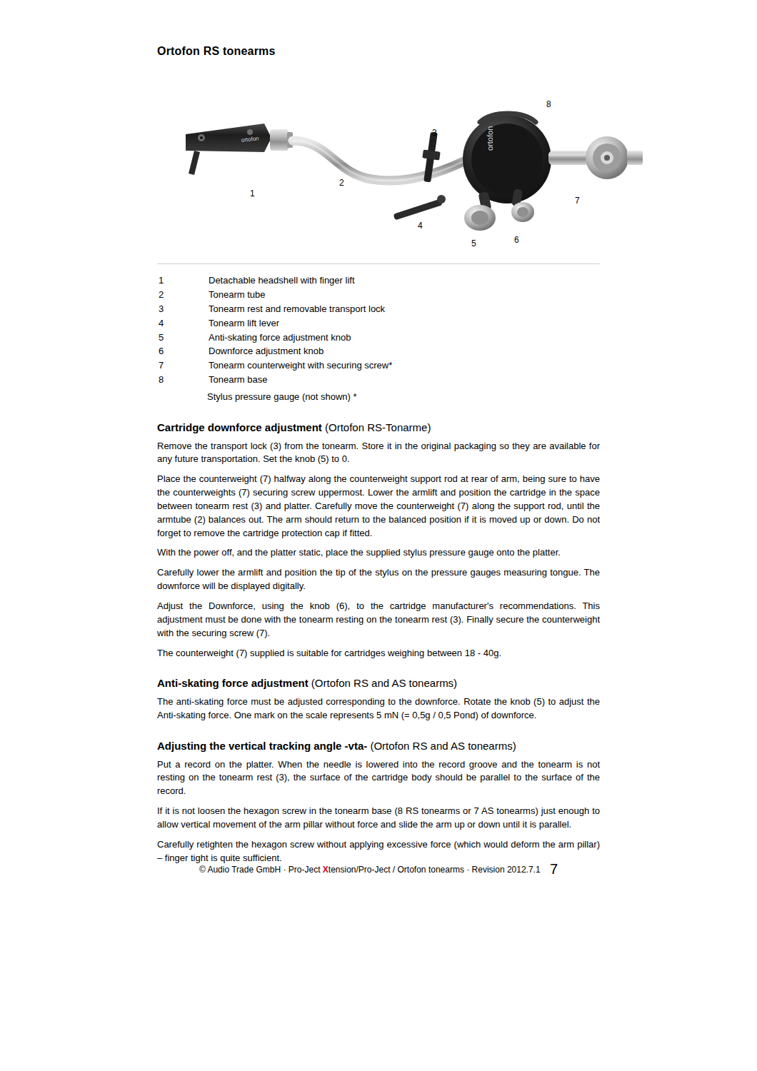Ortofon RS tonearms
ortofon ortofon 1 2 3 4 5 6 7 8
| 1 | Detachable headshell with finger lift |
| 2 | Tonearm tube |
| 3 | Tonearm rest and removable transport lock |
| 4 | Tonearm lift lever |
| 5 | Anti-skating force adjustment knob |
| 6 | Downforce adjustment knob |
| 7 | Tonearm counterweight with securing screw* |
| 8 | Tonearm base |
Stylus pressure gauge (not shown) *
Cartridge downforce adjustment (Ortofon RS-Tonarme)
Remove the transport lock (3) from the tonearm. Store it in the original packaging so they are available for any future transportation. Set the knob (5) to 0.
Place the counterweight (7) halfway along the counterweight support rod at rear of arm, being sure to have the counterweights (7) securing screw uppermost. Lower the armlift and position the cartridge in the space between tonearm rest (3) and platter. Carefully move the counterweight (7) along the support rod, until the armtube (2) balances out. The arm should return to the balanced position if it is moved up or down. Do not forget to remove the cartridge protection cap if fitted.
With the power off, and the platter static, place the supplied stylus pressure gauge onto the platter.
Carefully lower the armlift and position the tip of the stylus on the pressure gauges measuring tongue. The downforce will be displayed digitally.
Adjust the Downforce, using the knob (6), to the cartridge manufacturer's recommendations. This adjustment must be done with the tonearm resting on the tonearm rest (3). Finally secure the counterweight with the securing screw (7).
The counterweight (7) supplied is suitable for cartridges weighing between 18 - 40g.
Anti-skating force adjustment (Ortofon RS and AS tonearms)
The anti-skating force must be adjusted corresponding to the downforce. Rotate the knob (5) to adjust the Anti-skating force. One mark on the scale represents 5 mN (= 0,5g / 0,5 Pond) of downforce.
Adjusting the vertical tracking angle -vta- (Ortofon RS and AS tonearms)
Put a record on the platter. When the needle is lowered into the record groove and the tonearm is not resting on the tonearm rest (3), the surface of the cartridge body should be parallel to the surface of the record.
If it is not loosen the hexagon screw in the tonearm base (8 RS tonearms or 7 AS tonearms) just enough to allow vertical movement of the arm pillar without force and slide the arm up or down until it is parallel.
Carefully retighten the hexagon screw without applying excessive force (which would deform the arm pillar) – finger tight is quite sufficient.
© Audio Trade GmbH · Pro-Ject Xtension/Pro-Ject / Ortofon tonearms · Revision 2012.7.1 7